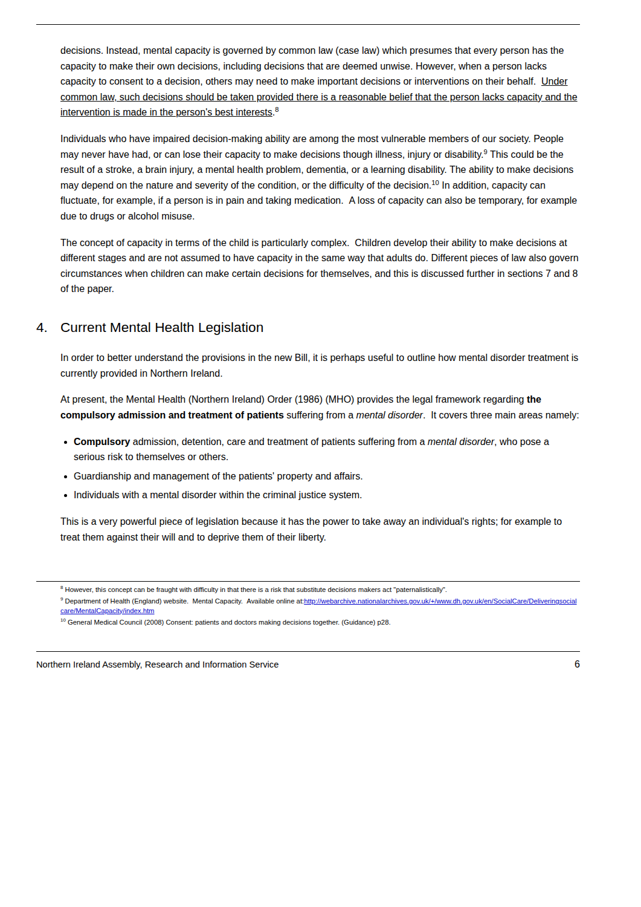decisions. Instead, mental capacity is governed by common law (case law) which presumes that every person has the capacity to make their own decisions, including decisions that are deemed unwise. However, when a person lacks capacity to consent to a decision, others may need to make important decisions or interventions on their behalf. Under common law, such decisions should be taken provided there is a reasonable belief that the person lacks capacity and the intervention is made in the person's best interests.8
Individuals who have impaired decision-making ability are among the most vulnerable members of our society. People may never have had, or can lose their capacity to make decisions though illness, injury or disability.9 This could be the result of a stroke, a brain injury, a mental health problem, dementia, or a learning disability. The ability to make decisions may depend on the nature and severity of the condition, or the difficulty of the decision.10 In addition, capacity can fluctuate, for example, if a person is in pain and taking medication. A loss of capacity can also be temporary, for example due to drugs or alcohol misuse.
The concept of capacity in terms of the child is particularly complex. Children develop their ability to make decisions at different stages and are not assumed to have capacity in the same way that adults do. Different pieces of law also govern circumstances when children can make certain decisions for themselves, and this is discussed further in sections 7 and 8 of the paper.
4. Current Mental Health Legislation
In order to better understand the provisions in the new Bill, it is perhaps useful to outline how mental disorder treatment is currently provided in Northern Ireland.
At present, the Mental Health (Northern Ireland) Order (1986) (MHO) provides the legal framework regarding the compulsory admission and treatment of patients suffering from a mental disorder. It covers three main areas namely:
Compulsory admission, detention, care and treatment of patients suffering from a mental disorder, who pose a serious risk to themselves or others.
Guardianship and management of the patients' property and affairs.
Individuals with a mental disorder within the criminal justice system.
This is a very powerful piece of legislation because it has the power to take away an individual's rights; for example to treat them against their will and to deprive them of their liberty.
8 However, this concept can be fraught with difficulty in that there is a risk that substitute decisions makers act "paternalistically".
9 Department of Health (England) website. Mental Capacity. Available online at:http://webarchive.nationalarchives.gov.uk/+/www.dh.gov.uk/en/SocialCare/Deliveringsocialcare/MentalCapacity/index.htm
10 General Medical Council (2008) Consent: patients and doctors making decisions together. (Guidance) p28.
Northern Ireland Assembly, Research and Information Service 6